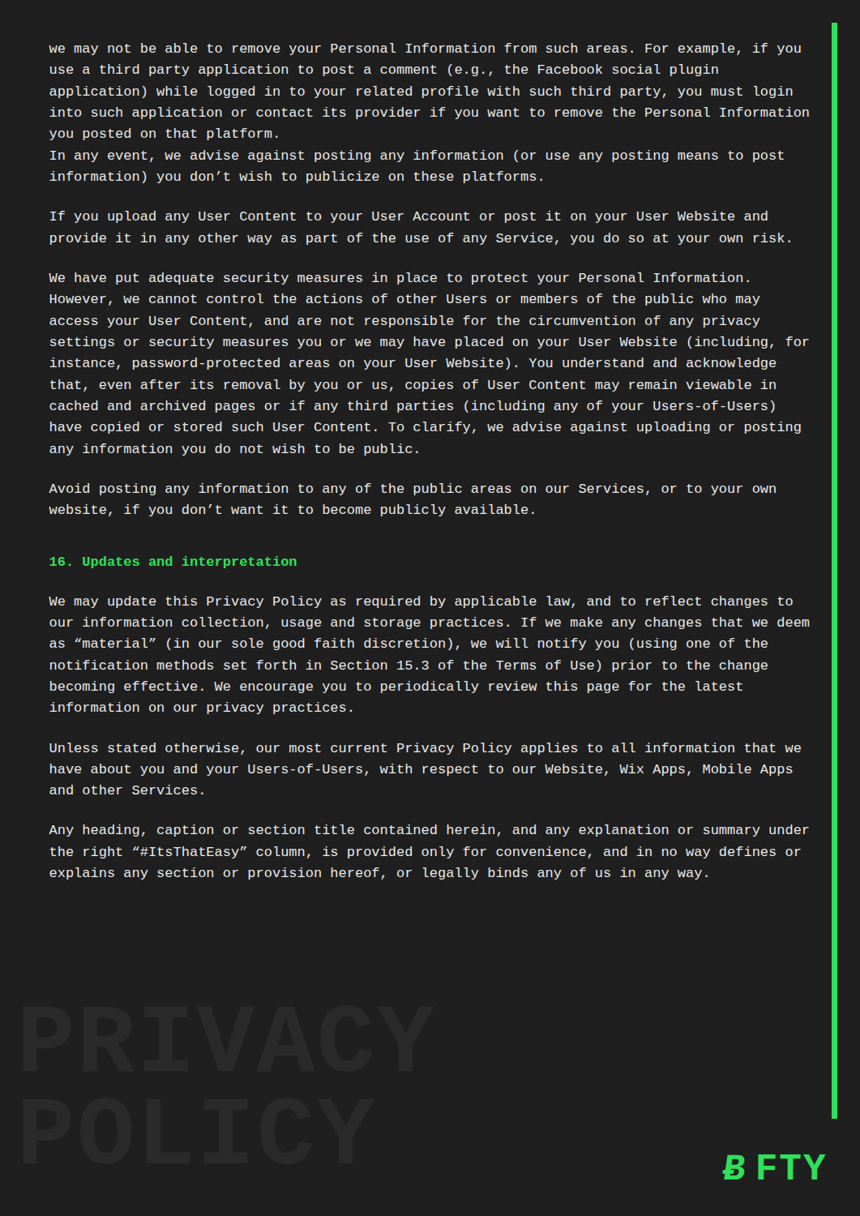PRIVACY
POLICY
we may not be able to remove your Personal Information from such areas. For example, if you use a third party application to post a comment (e.g., the Facebook social plugin application) while logged in to your related profile with such third party, you must login into such application or contact its provider if you want to remove the Personal Information you posted on that platform. In any event, we advise against posting any information (or use any posting means to post information) you don’t wish to publicize on these platforms.
If you upload any User Content to your User Account or post it on your User Website and provide it in any other way as part of the use of any Service, you do so at your own risk.
We have put adequate security measures in place to protect your Personal Information. However, we cannot control the actions of other Users or members of the public who may access your User Content, and are not responsible for the circumvention of any privacy settings or security measures you or we may have placed on your User Website (including, for instance, password-protected areas on your User Website). You understand and acknowledge that, even after its removal by you or us, copies of User Content may remain viewable in cached and archived pages or if any third parties (including any of your Users-of-Users) have copied or stored such User Content. To clarify, we advise against uploading or posting any information you do not wish to be public.
Avoid posting any information to any of the public areas on our Services, or to your own website, if you don’t want it to become publicly available.
16. Updates and interpretation
We may update this Privacy Policy as required by applicable law, and to reflect changes to our information collection, usage and storage practices. If we make any changes that we deem as “material” (in our sole good faith discretion), we will notify you (using one of the notification methods set forth in Section 15.3 of the Terms of Use) prior to the change becoming effective. We encourage you to periodically review this page for the latest information on our privacy practices.
Unless stated otherwise, our most current Privacy Policy applies to all information that we have about you and your Users-of-Users, with respect to our Website, Wix Apps, Mobile Apps and other Services.
Any heading, caption or section title contained herein, and any explanation or summary under the right “#ItsThatEasy” column, is provided only for convenience, and in no way defines or explains any section or provision hereof, or legally binds any of us in any way.
ɃFTY